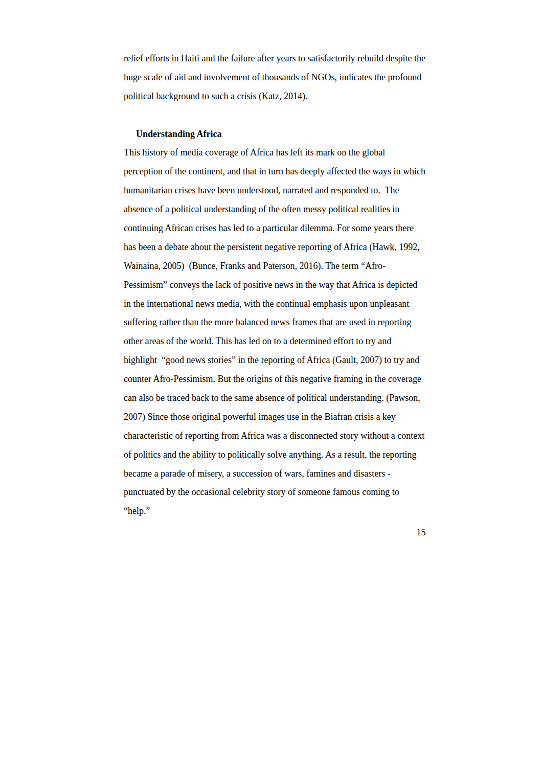relief efforts in Haiti and the failure after years to satisfactorily rebuild despite the huge scale of aid and involvement of thousands of NGOs, indicates the profound political background to such a crisis (Katz, 2014).
Understanding Africa
This history of media coverage of Africa has left its mark on the global perception of the continent, and that in turn has deeply affected the ways in which humanitarian crises have been understood, narrated and responded to. The absence of a political understanding of the often messy political realities in continuing African crises has led to a particular dilemma. For some years there has been a debate about the persistent negative reporting of Africa (Hawk, 1992, Wainaina, 2005) (Bunce, Franks and Paterson, 2016). The term “Afro-Pessimism” conveys the lack of positive news in the way that Africa is depicted in the international news media, with the continual emphasis upon unpleasant suffering rather than the more balanced news frames that are used in reporting other areas of the world. This has led on to a determined effort to try and highlight “good news stories” in the reporting of Africa (Gault, 2007) to try and counter Afro-Pessimism. But the origins of this negative framing in the coverage can also be traced back to the same absence of political understanding. (Pawson, 2007) Since those original powerful images use in the Biafran crisis a key characteristic of reporting from Africa was a disconnected story without a context of politics and the ability to politically solve anything. As a result, the reporting became a parade of misery, a succession of wars, famines and disasters - punctuated by the occasional celebrity story of someone famous coming to “help.”
15